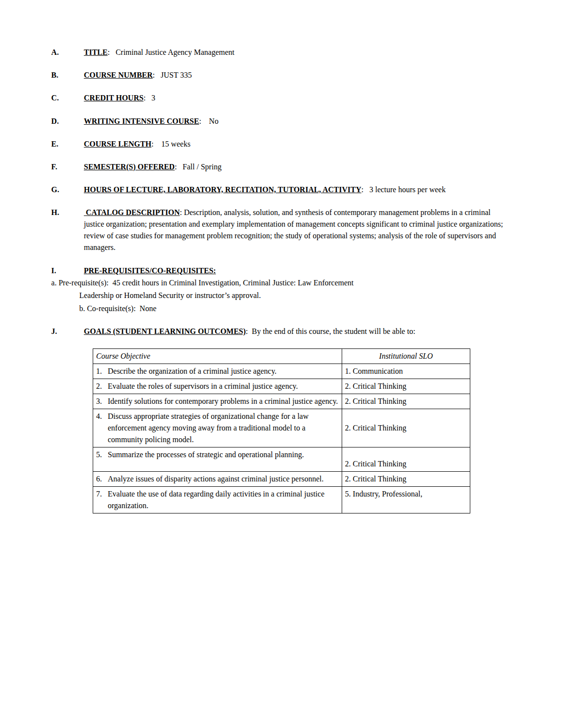A.
TITLE: Criminal Justice Agency Management
B.
COURSE NUMBER: JUST 335
C.
CREDIT HOURS: 3
D.
WRITING INTENSIVE COURSE: No
E.
COURSE LENGTH: 15 weeks
F.
SEMESTER(S) OFFERED: Fall / Spring
G.
HOURS OF LECTURE, LABORATORY, RECITATION, TUTORIAL, ACTIVITY: 3 lecture hours per week
H.
CATALOG DESCRIPTION: Description, analysis, solution, and synthesis of contemporary management problems in a criminal justice organization; presentation and exemplary implementation of management concepts significant to criminal justice organizations; review of case studies for management problem recognition; the study of operational systems; analysis of the role of supervisors and managers.
I.
PRE-REQUISITES/CO-REQUISITES:
a. Pre-requisite(s): 45 credit hours in Criminal Investigation, Criminal Justice: Law Enforcement
Leadership or Homeland Security or instructor’s approval.
b. Co-requisite(s): None
J.
GOALS (STUDENT LEARNING OUTCOMES): By the end of this course, the student will be able to:
| Course Objective | Institutional SLO |
| --- | --- |
| 1. Describe the organization of a criminal justice agency. | 1. Communication |
| 2. Evaluate the roles of supervisors in a criminal justice agency. | 2. Critical Thinking |
| 3. Identify solutions for contemporary problems in a criminal justice agency. | 2. Critical Thinking |
| 4. Discuss appropriate strategies of organizational change for a law enforcement agency moving away from a traditional model to a community policing model. | 2. Critical Thinking |
| 5. Summarize the processes of strategic and operational planning. | 2. Critical Thinking |
| 6. Analyze issues of disparity actions against criminal justice personnel. | 2. Critical Thinking |
| 7. Evaluate the use of data regarding daily activities in a criminal justice organization. | 5. Industry, Professional, |